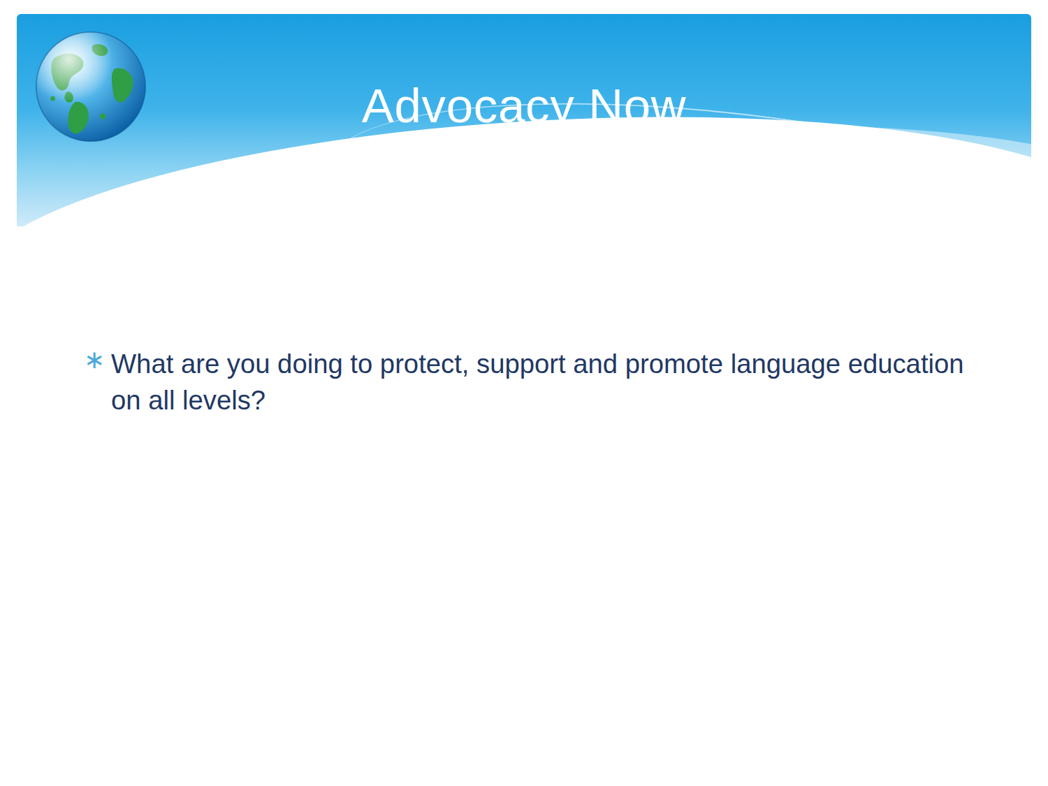Advocacy Now
What are you doing to protect, support and promote language education on all levels?